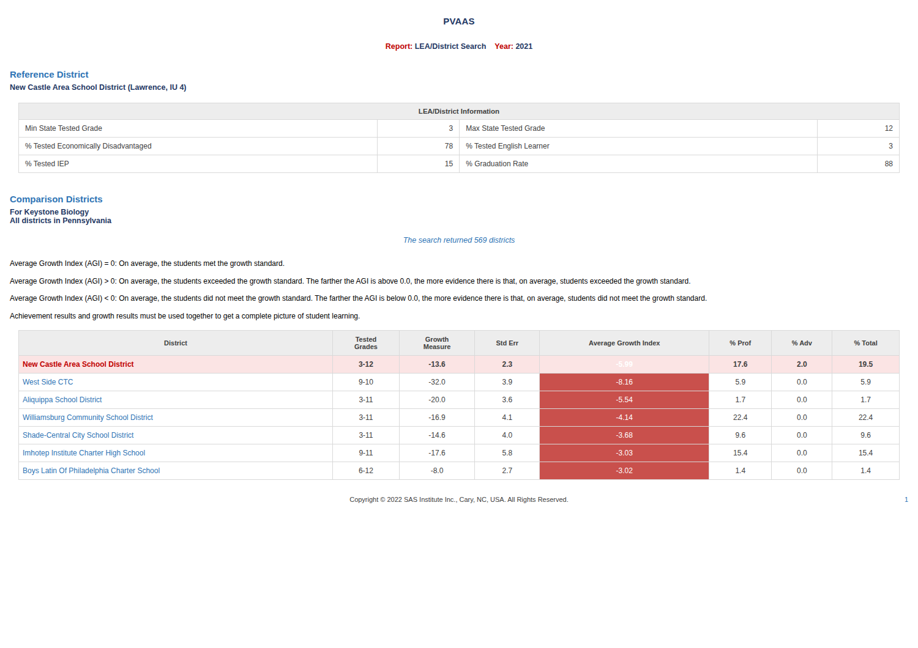PVAAS
Report: LEA/District Search Year: 2021
Reference District
New Castle Area School District (Lawrence, IU 4)
| LEA/District Information |
| --- |
| Min State Tested Grade | 3 | Max State Tested Grade | 12 |
| % Tested Economically Disadvantaged | 78 | % Tested English Learner | 3 |
| % Tested IEP | 15 | % Graduation Rate | 88 |
Comparison Districts
For Keystone Biology
All districts in Pennsylvania
The search returned 569 districts
Average Growth Index (AGI) = 0: On average, the students met the growth standard.
Average Growth Index (AGI) > 0: On average, the students exceeded the growth standard. The farther the AGI is above 0.0, the more evidence there is that, on average, students exceeded the growth standard.
Average Growth Index (AGI) < 0: On average, the students did not meet the growth standard. The farther the AGI is below 0.0, the more evidence there is that, on average, students did not meet the growth standard.
Achievement results and growth results must be used together to get a complete picture of student learning.
| District | Tested Grades | Growth Measure | Std Err | Average Growth Index | % Prof | % Adv | % Total |
| --- | --- | --- | --- | --- | --- | --- | --- |
| New Castle Area School District | 3-12 | -13.6 | 2.3 | -5.99 | 17.6 | 2.0 | 19.5 |
| West Side CTC | 9-10 | -32.0 | 3.9 | -8.16 | 5.9 | 0.0 | 5.9 |
| Aliquippa School District | 3-11 | -20.0 | 3.6 | -5.54 | 1.7 | 0.0 | 1.7 |
| Williamsburg Community School District | 3-11 | -16.9 | 4.1 | -4.14 | 22.4 | 0.0 | 22.4 |
| Shade-Central City School District | 3-11 | -14.6 | 4.0 | -3.68 | 9.6 | 0.0 | 9.6 |
| Imhotep Institute Charter High School | 9-11 | -17.6 | 5.8 | -3.03 | 15.4 | 0.0 | 15.4 |
| Boys Latin Of Philadelphia Charter School | 6-12 | -8.0 | 2.7 | -3.02 | 1.4 | 0.0 | 1.4 |
Copyright © 2022 SAS Institute Inc., Cary, NC, USA. All Rights Reserved. 1